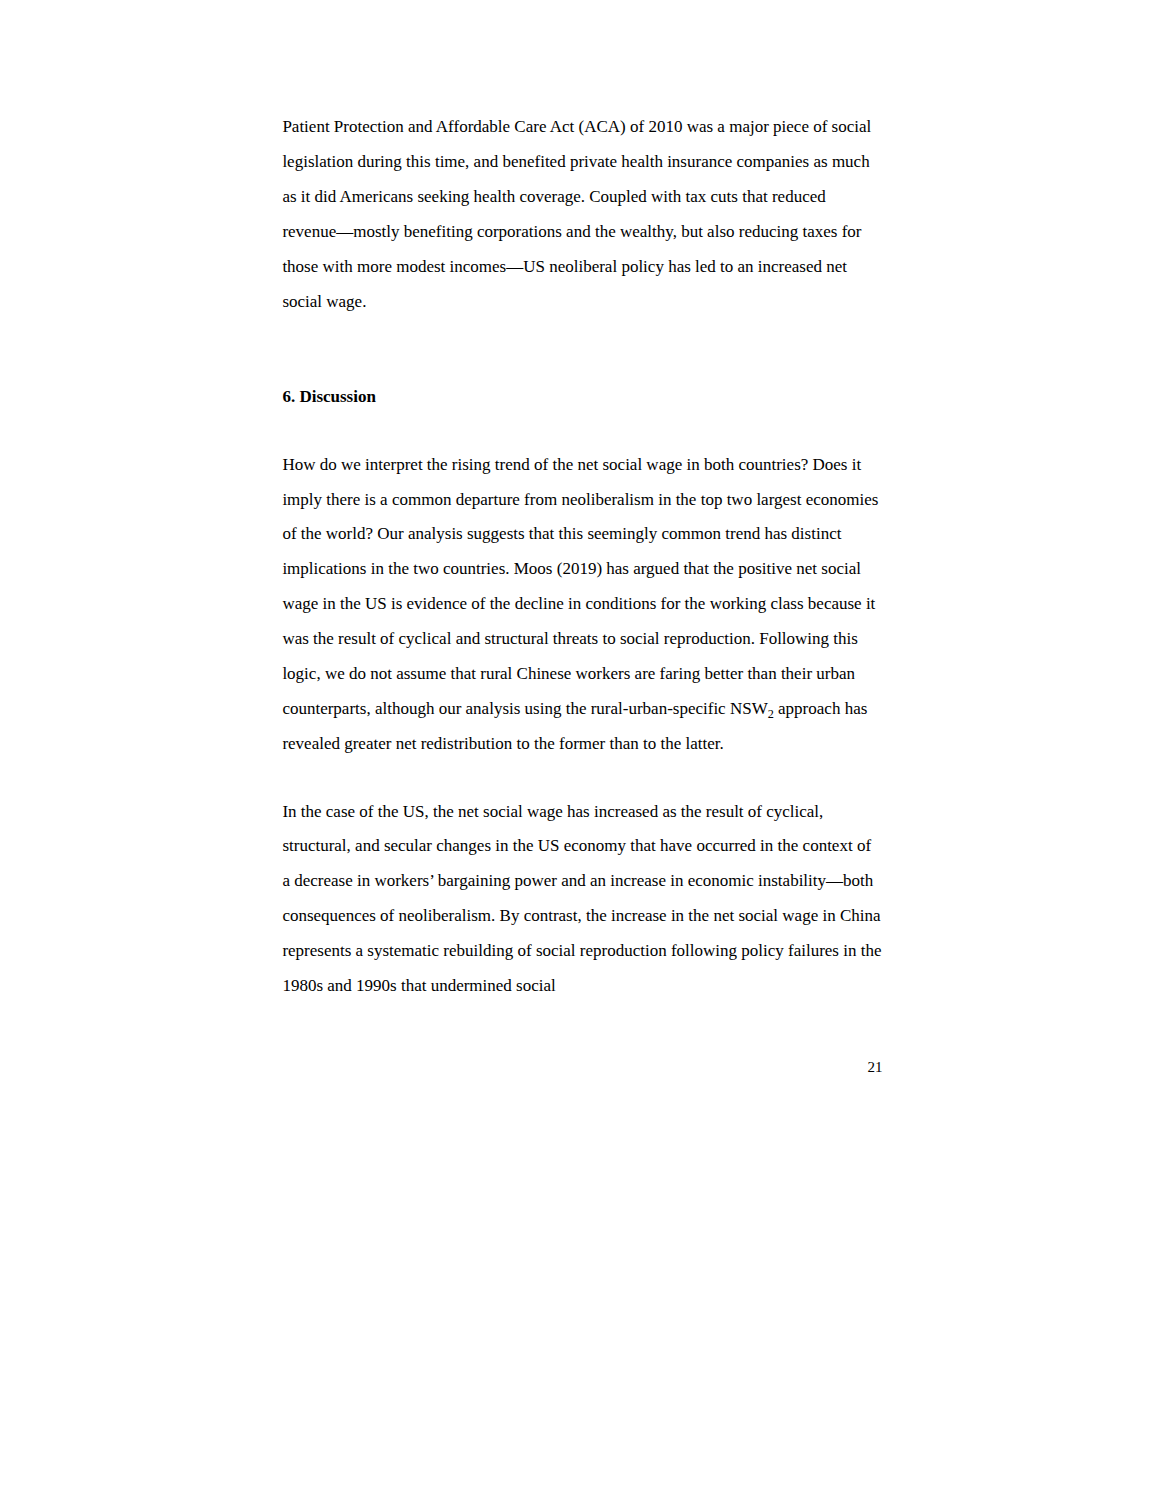Patient Protection and Affordable Care Act (ACA) of 2010 was a major piece of social legislation during this time, and benefited private health insurance companies as much as it did Americans seeking health coverage. Coupled with tax cuts that reduced revenue—mostly benefiting corporations and the wealthy, but also reducing taxes for those with more modest incomes—US neoliberal policy has led to an increased net social wage.
6. Discussion
How do we interpret the rising trend of the net social wage in both countries? Does it imply there is a common departure from neoliberalism in the top two largest economies of the world? Our analysis suggests that this seemingly common trend has distinct implications in the two countries. Moos (2019) has argued that the positive net social wage in the US is evidence of the decline in conditions for the working class because it was the result of cyclical and structural threats to social reproduction. Following this logic, we do not assume that rural Chinese workers are faring better than their urban counterparts, although our analysis using the rural-urban-specific NSW2 approach has revealed greater net redistribution to the former than to the latter.
In the case of the US, the net social wage has increased as the result of cyclical, structural, and secular changes in the US economy that have occurred in the context of a decrease in workers’ bargaining power and an increase in economic instability—both consequences of neoliberalism. By contrast, the increase in the net social wage in China represents a systematic rebuilding of social reproduction following policy failures in the 1980s and 1990s that undermined social
21